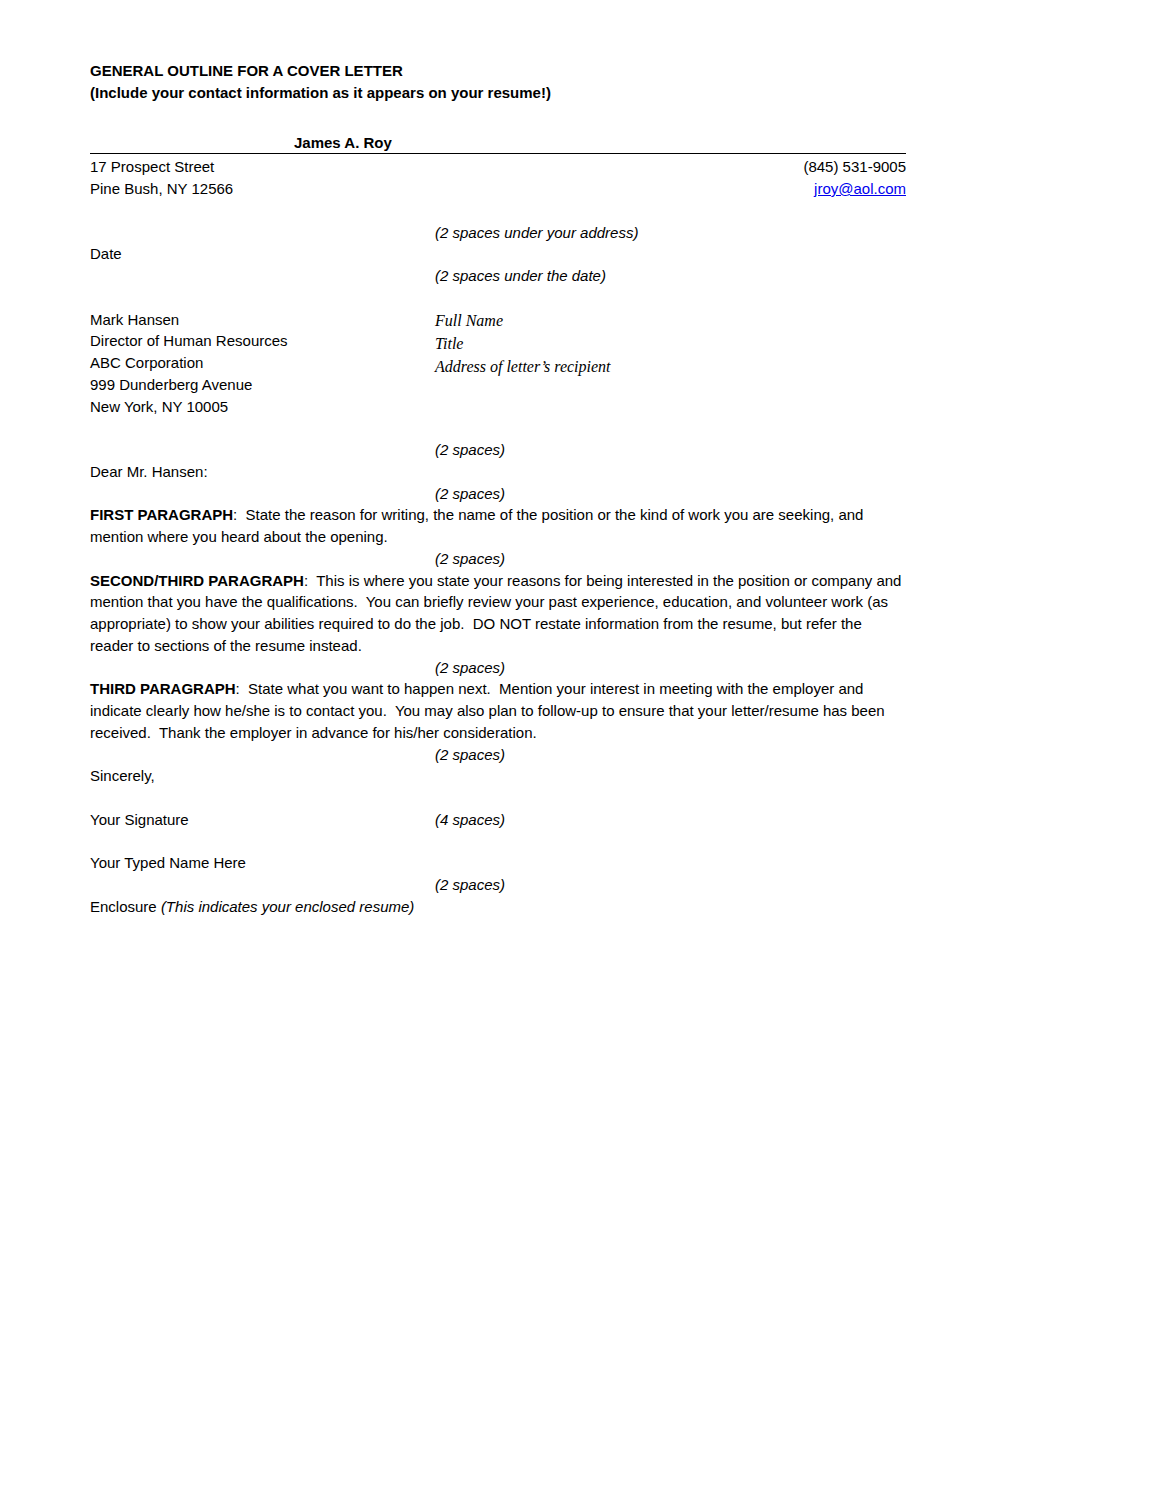GENERAL OUTLINE FOR A COVER LETTER
(Include your contact information as it appears on your resume!)
James A. Roy
17 Prospect Street
Pine Bush, NY 12566
(845) 531-9005
jroy@aol.com
(2 spaces under your address)
Date
(2 spaces under the date)
Mark Hansen
Director of Human Resources
ABC Corporation
999 Dunderberg Avenue
New York, NY 10005
Full Name
Title
Address of letter’s recipient
(2 spaces)
Dear Mr. Hansen:
(2 spaces)
FIRST PARAGRAPH: State the reason for writing, the name of the position or the kind of work you are seeking, and mention where you heard about the opening.
(2 spaces)
SECOND/THIRD PARAGRAPH: This is where you state your reasons for being interested in the position or company and mention that you have the qualifications. You can briefly review your past experience, education, and volunteer work (as appropriate) to show your abilities required to do the job. DO NOT restate information from the resume, but refer the reader to sections of the resume instead.
(2 spaces)
THIRD PARAGRAPH: State what you want to happen next. Mention your interest in meeting with the employer and indicate clearly how he/she is to contact you. You may also plan to follow-up to ensure that your letter/resume has been received. Thank the employer in advance for his/her consideration.
(2 spaces)
Sincerely,
Your Signature
(4 spaces)
Your Typed Name Here
(2 spaces)
Enclosure (This indicates your enclosed resume)